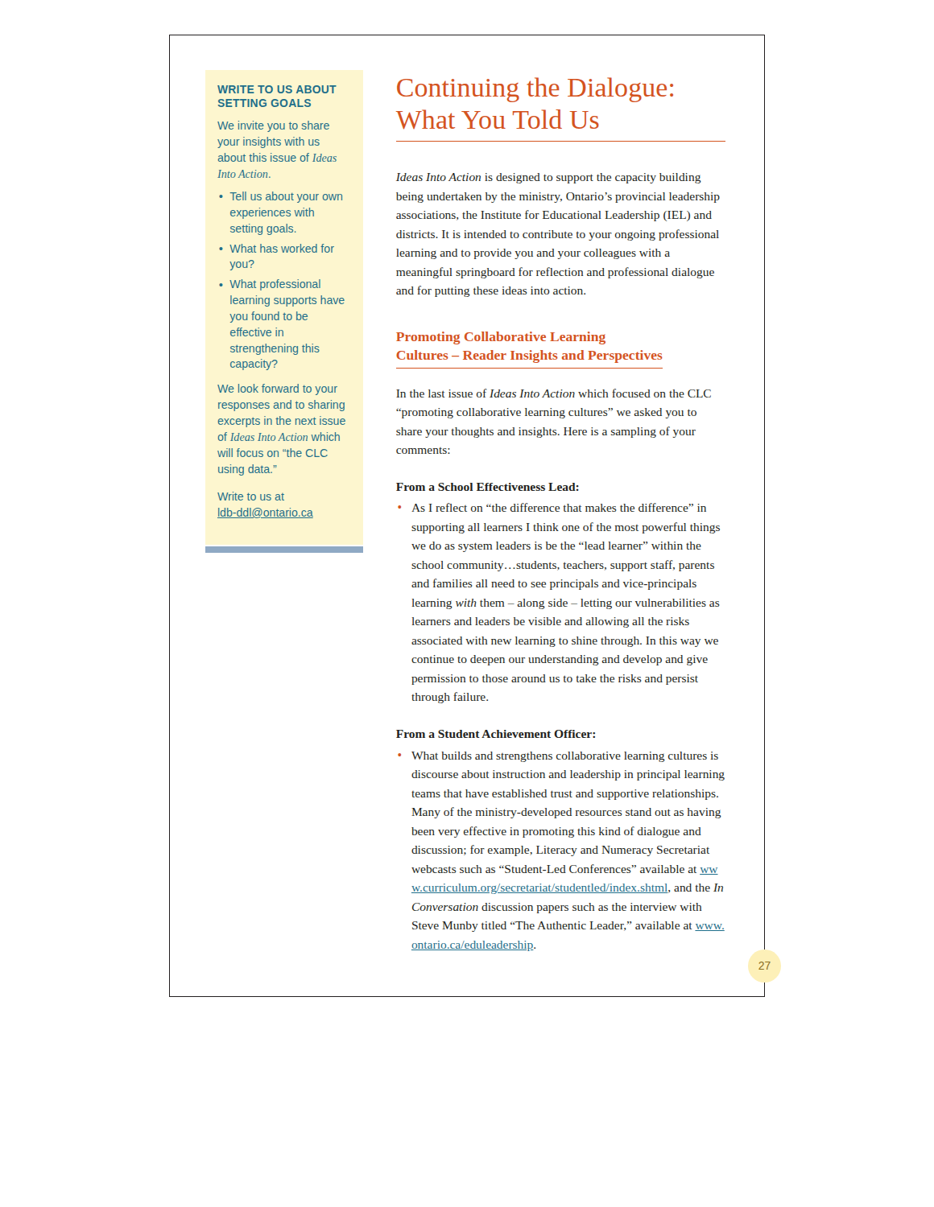Write to us about
setting goals
We invite you to share your insights with us about this issue of Ideas Into Action.
Tell us about your own experiences with setting goals.
What has worked for you?
What professional learning supports have you found to be effective in strengthening this capacity?
We look forward to your responses and to sharing excerpts in the next issue of Ideas Into Action which will focus on “the CLC using data.”
Write to us at
ldb-ddl@ontario.ca
Continuing the Dialogue:
What You Told Us
Ideas Into Action is designed to support the capacity building being undertaken by the ministry, Ontario’s provincial leadership associations, the Institute for Educational Leadership (IEL) and districts. It is intended to contribute to your ongoing professional learning and to provide you and your colleagues with a meaningful springboard for reflection and professional dialogue and for putting these ideas into action.
Promoting Collaborative Learning
Cultures – Reader Insights and Perspectives
In the last issue of Ideas Into Action which focused on the CLC “promoting collaborative learning cultures” we asked you to share your thoughts and insights. Here is a sampling of your comments:
From a School Effectiveness Lead:
As I reflect on “the difference that makes the difference” in supporting all learners I think one of the most powerful things we do as system leaders is be the “lead learner” within the school community…students, teachers, support staff, parents and families all need to see principals and vice-principals learning with them – along side – letting our vulnerabilities as learners and leaders be visible and allowing all the risks associated with new learning to shine through. In this way we continue to deepen our understanding and develop and give permission to those around us to take the risks and persist through failure.
From a Student Achievement Officer:
What builds and strengthens collaborative learning cultures is discourse about instruction and leadership in principal learning teams that have established trust and supportive relationships. Many of the ministry-developed resources stand out as having been very effective in promoting this kind of dialogue and discussion; for example, Literacy and Numeracy Secretariat webcasts such as “Student-Led Conferences” available at www.curriculum.org/secretariat/studentled/index.shtml, and the In Conversation discussion papers such as the interview with Steve Munby titled “The Authentic Leader,” available at www.ontario.ca/eduleadership.
27